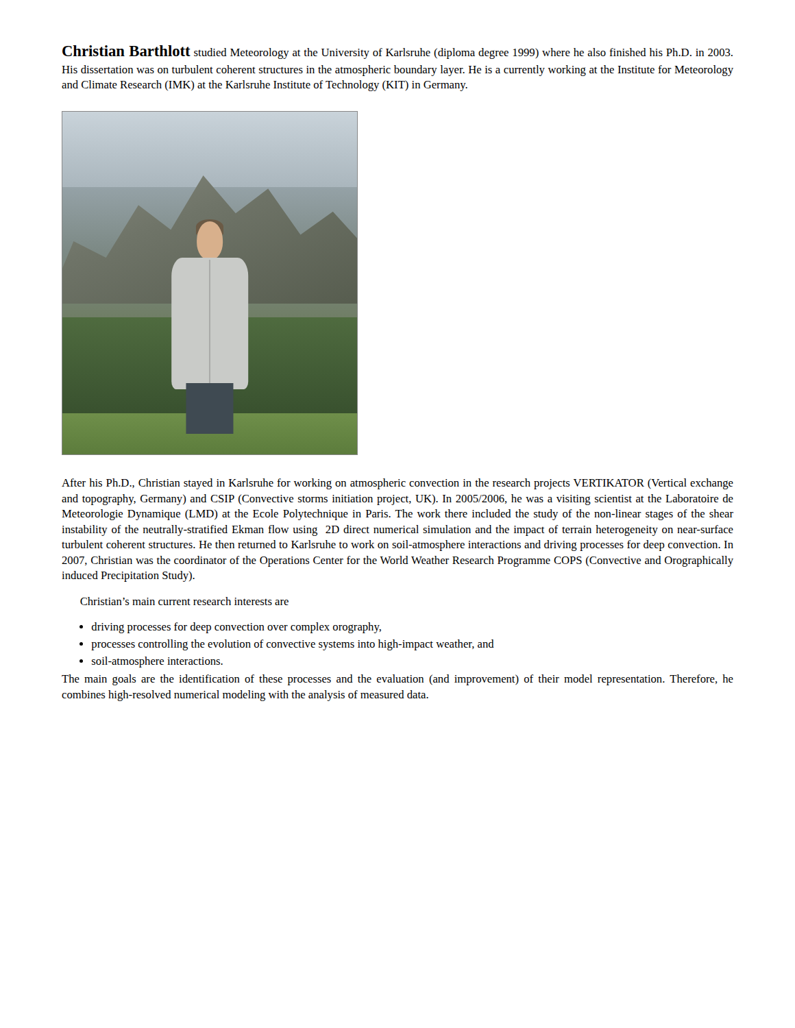Christian Barthlott studied Meteorology at the University of Karlsruhe (diploma degree 1999) where he also finished his Ph.D. in 2003. His dissertation was on turbulent coherent structures in the atmospheric boundary layer. He is a currently working at the Institute for Meteorology and Climate Research (IMK) at the Karlsruhe Institute of Technology (KIT) in Germany.
After his Ph.D., Christian stayed in Karlsruhe for working on atmospheric convection in the research projects VERTIKATOR (Vertical exchange and topography, Germany) and CSIP (Convective storms initiation project, UK). In 2005/2006, he was a visiting scientist at the Laboratoire de Meteorologie Dynamique (LMD) at the Ecole Polytechnique in Paris. The work there included the study of the non-linear stages of the shear instability of the neutrally-stratified Ekman flow using 2D direct numerical simulation and the impact of terrain heterogeneity on near-surface turbulent coherent structures. He then returned to Karlsruhe to work on soil-atmosphere interactions and driving processes for deep convection. In 2007, Christian was the coordinator of the Operations Center for the World Weather Research Programme COPS (Convective and Orographically induced Precipitation Study).
Christian’s main current research interests are
driving processes for deep convection over complex orography,
processes controlling the evolution of convective systems into high-impact weather, and
soil-atmosphere interactions.
The main goals are the identification of these processes and the evaluation (and improvement) of their model representation. Therefore, he combines high-resolved numerical modeling with the analysis of measured data.